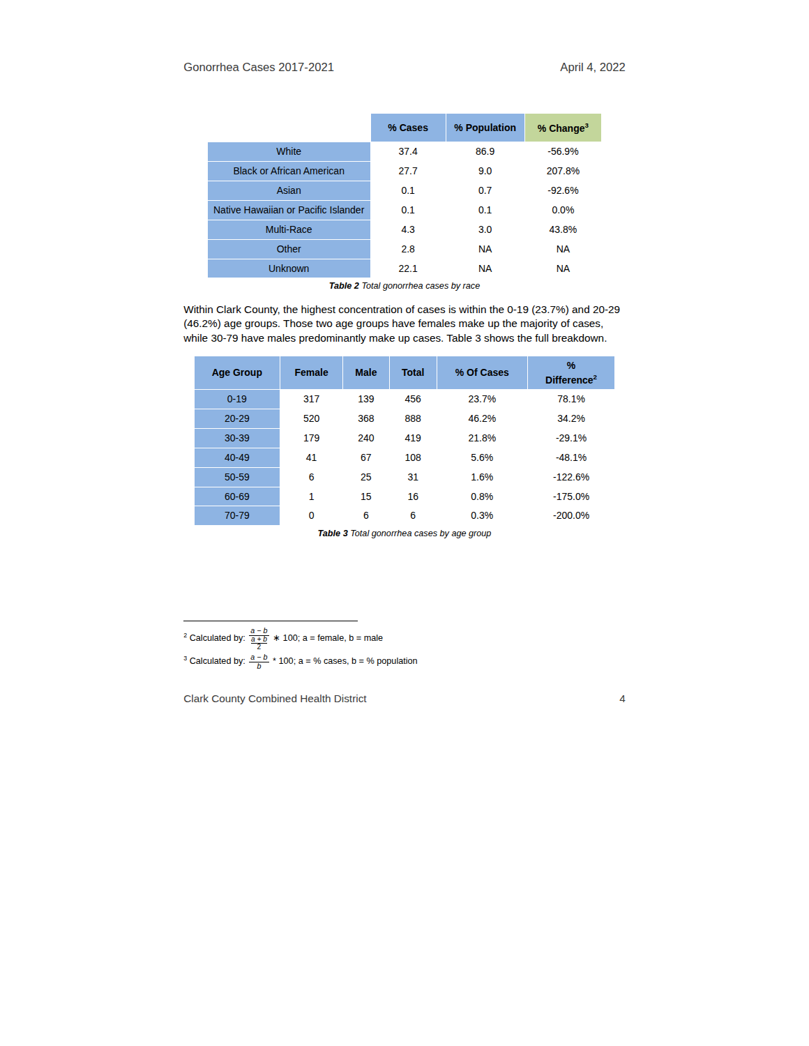Gonorrhea Cases 2017-2021
April 4, 2022
| | % Cases | % Population | % Change 3 |
| --- | --- | --- | --- |
| White | 37.4 | 86.9 | -56.9% |
| Black or African American | 27.7 | 9.0 | 207.8% |
| Asian | 0.1 | 0.7 | -92.6% |
| Native Hawaiian or Pacific Islander | 0.1 | 0.1 | 0.0% |
| Multi-Race | 4.3 | 3.0 | 43.8% |
| Other | 2.8 | NA | NA |
| Unknown | 22.1 | NA | NA |
Table 2 Total gonorrhea cases by race
Within Clark County, the highest concentration of cases is within the 0-19 (23.7%) and 20-29 (46.2%) age groups. Those two age groups have females make up the majority of cases, while 30-79 have males predominantly make up cases. Table 3 shows the full breakdown.
| Age Group | Female | Male | Total | % Of Cases | % Difference 2 |
| --- | --- | --- | --- | --- | --- |
| 0-19 | 317 | 139 | 456 | 23.7% | 78.1% |
| 20-29 | 520 | 368 | 888 | 46.2% | 34.2% |
| 30-39 | 179 | 240 | 419 | 21.8% | -29.1% |
| 40-49 | 41 | 67 | 108 | 5.6% | -48.1% |
| 50-59 | 6 | 25 | 31 | 1.6% | -122.6% |
| 60-69 | 1 | 15 | 16 | 0.8% | -175.0% |
| 70-79 | 0 | 6 | 6 | 0.3% | -200.0% |
Table 3 Total gonorrhea cases by age group
2 Calculated by: a − b a + b 2 ∗ 100; a = female, b = male
3 Calculated by: a − b b * 100; a = % cases, b = % population
Clark County Combined Health District
4